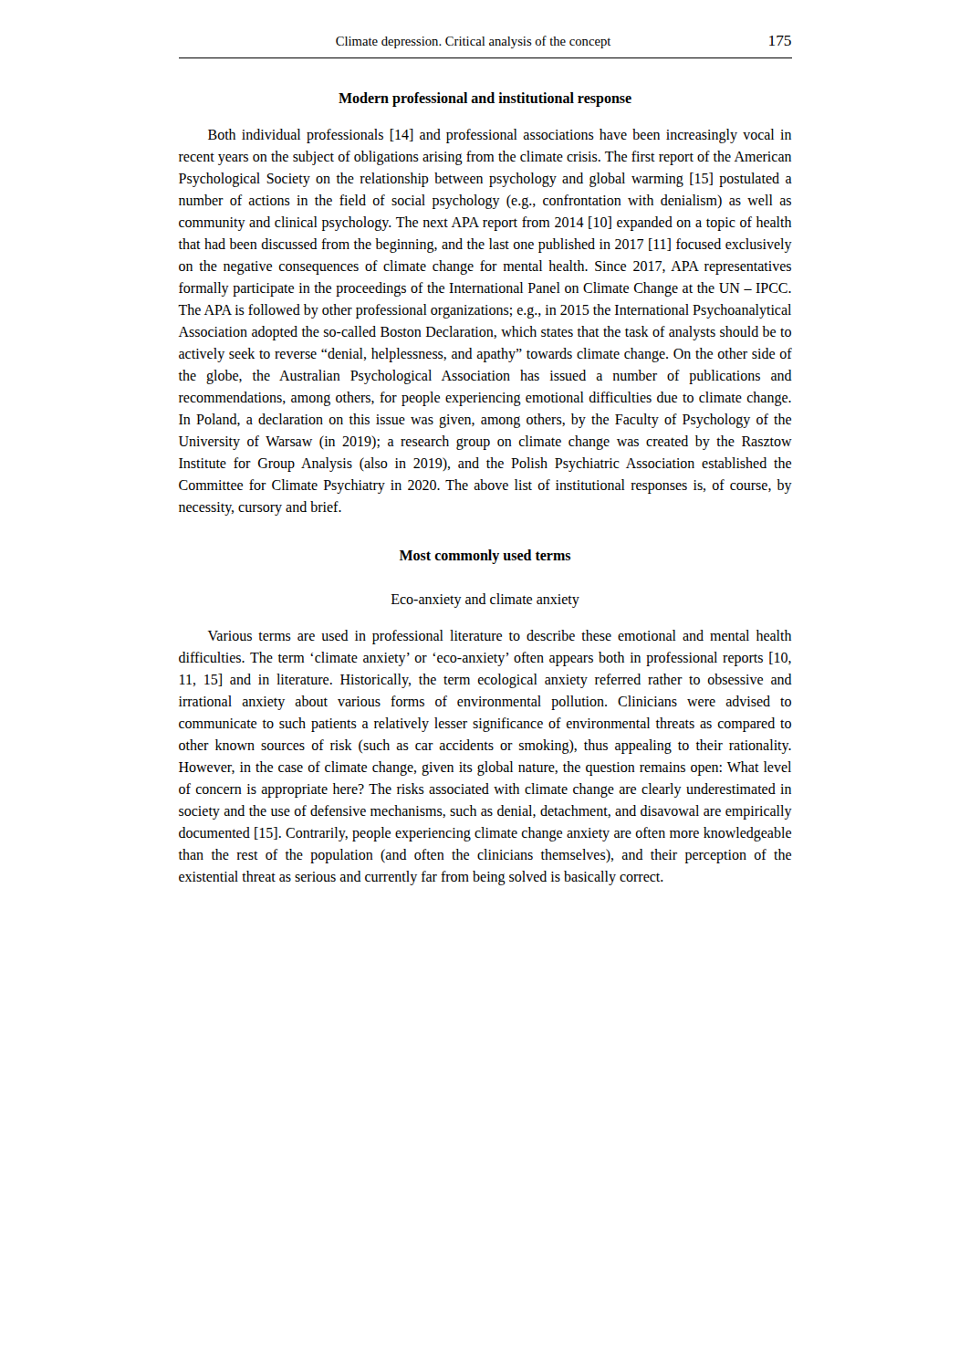Climate depression. Critical analysis of the concept 175
Modern professional and institutional response
Both individual professionals [14] and professional associations have been increasingly vocal in recent years on the subject of obligations arising from the climate crisis. The first report of the American Psychological Society on the relationship between psychology and global warming [15] postulated a number of actions in the field of social psychology (e.g., confrontation with denialism) as well as community and clinical psychology. The next APA report from 2014 [10] expanded on a topic of health that had been discussed from the beginning, and the last one published in 2017 [11] focused exclusively on the negative consequences of climate change for mental health. Since 2017, APA representatives formally participate in the proceedings of the International Panel on Climate Change at the UN – IPCC. The APA is followed by other professional organizations; e.g., in 2015 the International Psychoanalytical Association adopted the so-called Boston Declaration, which states that the task of analysts should be to actively seek to reverse “denial, helplessness, and apathy” towards climate change. On the other side of the globe, the Australian Psychological Association has issued a number of publications and recommendations, among others, for people experiencing emotional difficulties due to climate change. In Poland, a declaration on this issue was given, among others, by the Faculty of Psychology of the University of Warsaw (in 2019); a research group on climate change was created by the Rasztow Institute for Group Analysis (also in 2019), and the Polish Psychiatric Association established the Committee for Climate Psychiatry in 2020. The above list of institutional responses is, of course, by necessity, cursory and brief.
Most commonly used terms
Eco-anxiety and climate anxiety
Various terms are used in professional literature to describe these emotional and mental health difficulties. The term ‘climate anxiety’ or ‘eco-anxiety’ often appears both in professional reports [10, 11, 15] and in literature. Historically, the term ecological anxiety referred rather to obsessive and irrational anxiety about various forms of environmental pollution. Clinicians were advised to communicate to such patients a relatively lesser significance of environmental threats as compared to other known sources of risk (such as car accidents or smoking), thus appealing to their rationality. However, in the case of climate change, given its global nature, the question remains open: What level of concern is appropriate here? The risks associated with climate change are clearly underestimated in society and the use of defensive mechanisms, such as denial, detachment, and disavowal are empirically documented [15]. Contrarily, people experiencing climate change anxiety are often more knowledgeable than the rest of the population (and often the clinicians themselves), and their perception of the existential threat as serious and currently far from being solved is basically correct.